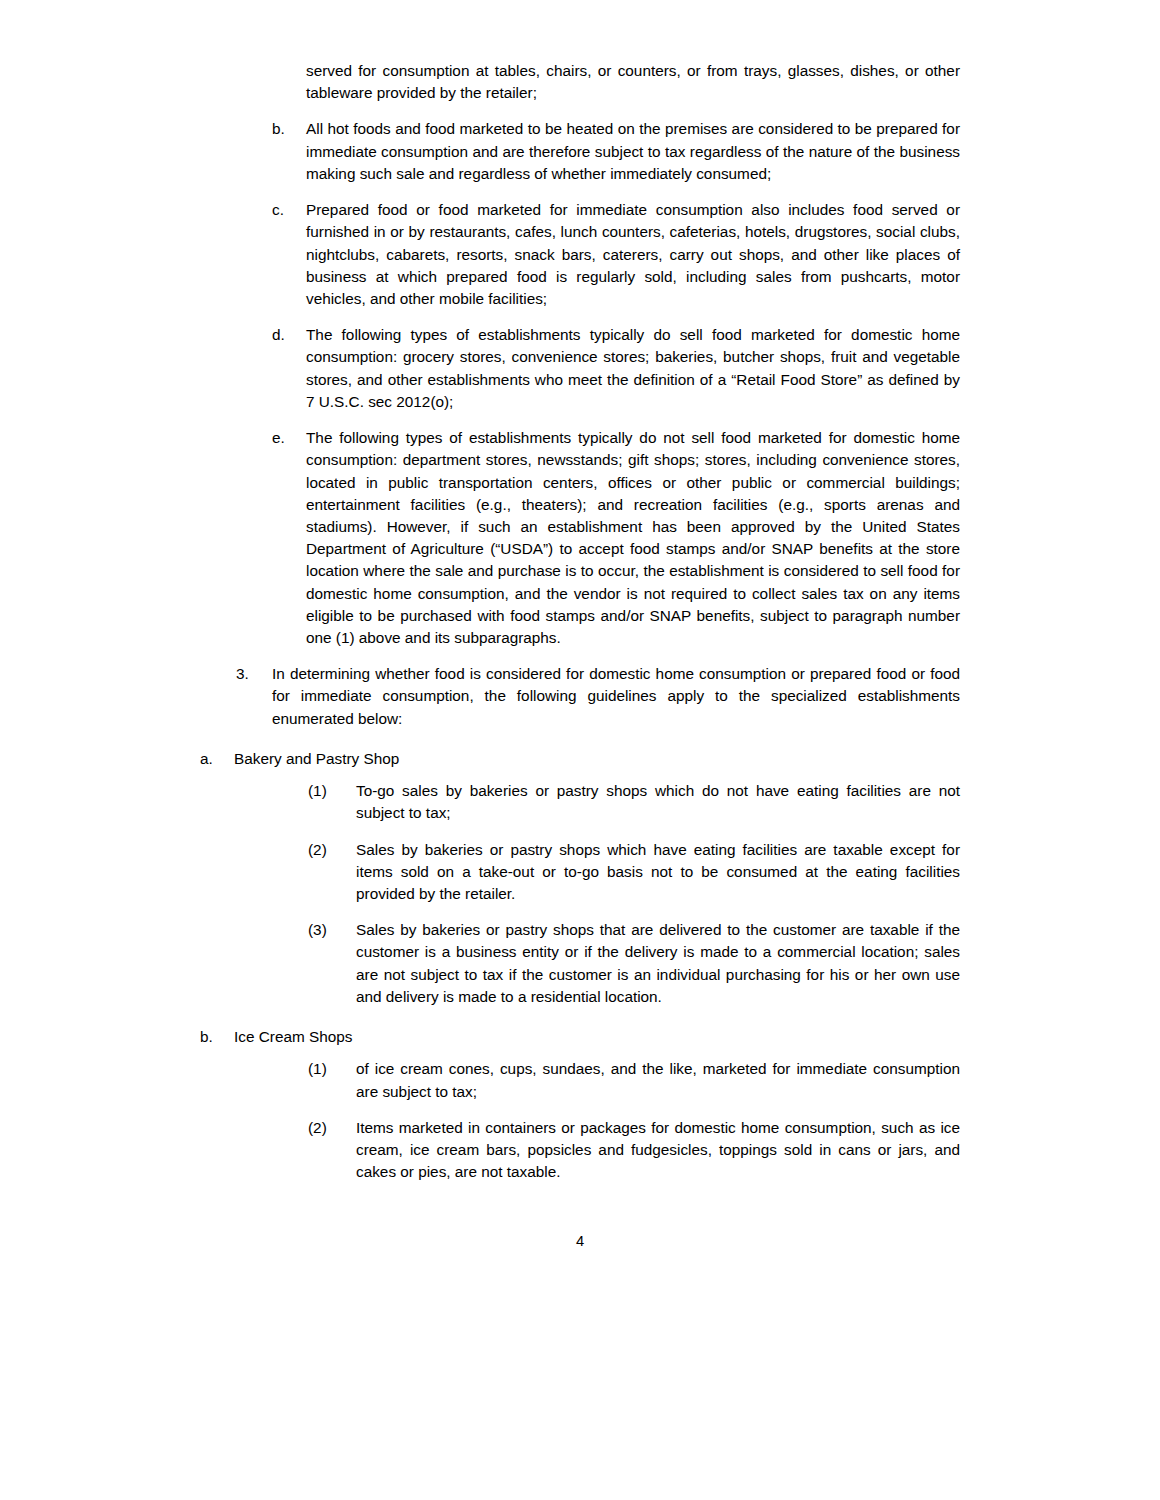served for consumption at tables, chairs, or counters, or from trays, glasses, dishes, or other tableware provided by the retailer;
b.
All hot foods and food marketed to be heated on the premises are considered to be prepared for immediate consumption and are therefore subject to tax regardless of the nature of the business making such sale and regardless of whether immediately consumed;
c.
Prepared food or food marketed for immediate consumption also includes food served or furnished in or by restaurants, cafes, lunch counters, cafeterias, hotels, drugstores, social clubs, nightclubs, cabarets, resorts, snack bars, caterers, carry out shops, and other like places of business at which prepared food is regularly sold, including sales from pushcarts, motor vehicles, and other mobile facilities;
d.
The following types of establishments typically do sell food marketed for domestic home consumption: grocery stores, convenience stores; bakeries, butcher shops, fruit and vegetable stores, and other establishments who meet the definition of a “Retail Food Store” as defined by 7 U.S.C. sec 2012(o);
e.
The following types of establishments typically do not sell food marketed for domestic home consumption: department stores, newsstands; gift shops; stores, including convenience stores, located in public transportation centers, offices or other public or commercial buildings; entertainment facilities (e.g., theaters); and recreation facilities (e.g., sports arenas and stadiums). However, if such an establishment has been approved by the United States Department of Agriculture (“USDA”) to accept food stamps and/or SNAP benefits at the store location where the sale and purchase is to occur, the establishment is considered to sell food for domestic home consumption, and the vendor is not required to collect sales tax on any items eligible to be purchased with food stamps and/or SNAP benefits, subject to paragraph number one (1) above and its subparagraphs.
3.
In determining whether food is considered for domestic home consumption or prepared food or food for immediate consumption, the following guidelines apply to the specialized establishments enumerated below:
a.
Bakery and Pastry Shop
(1)
To-go sales by bakeries or pastry shops which do not have eating facilities are not subject to tax;
(2)
Sales by bakeries or pastry shops which have eating facilities are taxable except for items sold on a take-out or to-go basis not to be consumed at the eating facilities provided by the retailer.
(3)
Sales by bakeries or pastry shops that are delivered to the customer are taxable if the customer is a business entity or if the delivery is made to a commercial location; sales are not subject to tax if the customer is an individual purchasing for his or her own use and delivery is made to a residential location.
b.
Ice Cream Shops
(1)
of ice cream cones, cups, sundaes, and the like, marketed for immediate consumption are subject to tax;
(2)
Items marketed in containers or packages for domestic home consumption, such as ice cream, ice cream bars, popsicles and fudgesicles, toppings sold in cans or jars, and cakes or pies, are not taxable.
4